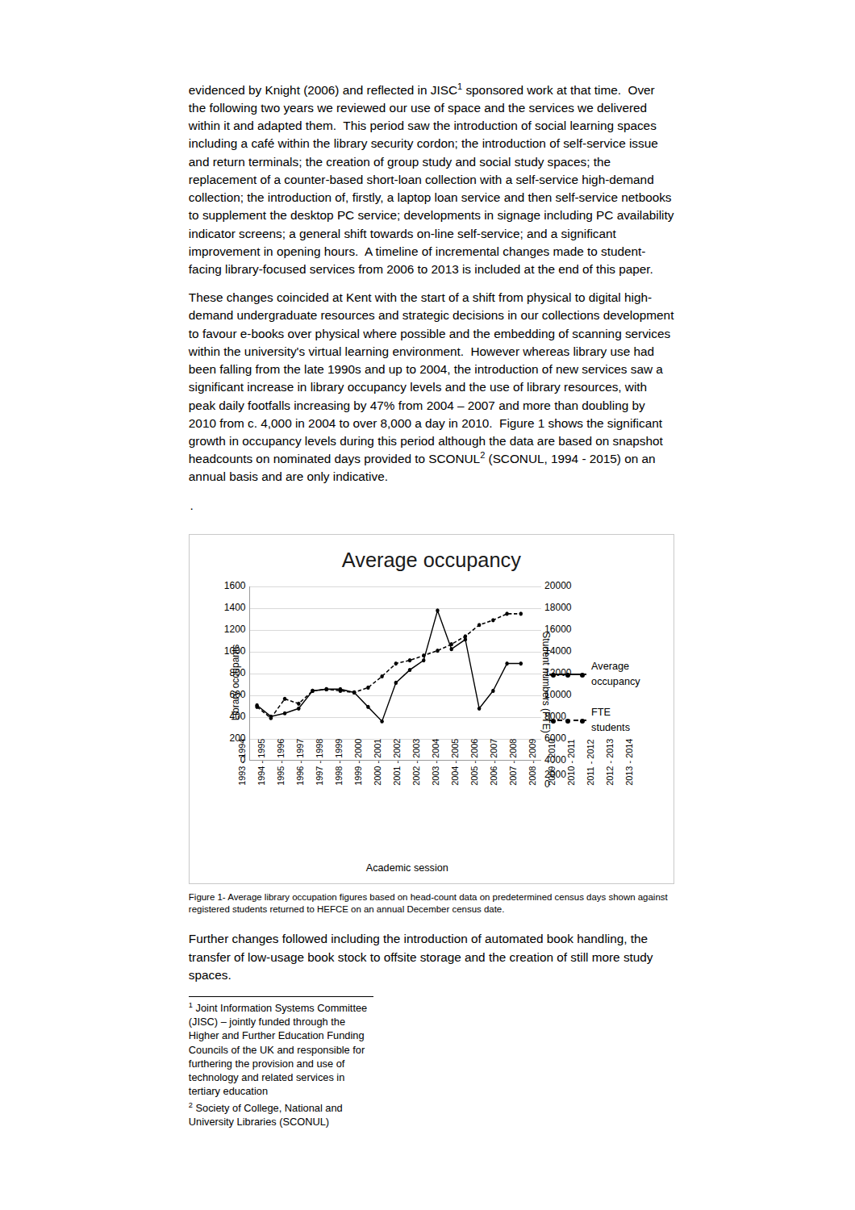evidenced by Knight (2006) and reflected in JISC1 sponsored work at that time. Over the following two years we reviewed our use of space and the services we delivered within it and adapted them. This period saw the introduction of social learning spaces including a café within the library security cordon; the introduction of self-service issue and return terminals; the creation of group study and social study spaces; the replacement of a counter-based short-loan collection with a self-service high-demand collection; the introduction of, firstly, a laptop loan service and then self-service netbooks to supplement the desktop PC service; developments in signage including PC availability indicator screens; a general shift towards on-line self-service; and a significant improvement in opening hours. A timeline of incremental changes made to student-facing library-focused services from 2006 to 2013 is included at the end of this paper.
These changes coincided at Kent with the start of a shift from physical to digital high-demand undergraduate resources and strategic decisions in our collections development to favour e-books over physical where possible and the embedding of scanning services within the university's virtual learning environment. However whereas library use had been falling from the late 1990s and up to 2004, the introduction of new services saw a significant increase in library occupancy levels and the use of library resources, with peak daily footfalls increasing by 47% from 2004 – 2007 and more than doubling by 2010 from c. 4,000 in 2004 to over 8,000 a day in 2010. Figure 1 shows the significant growth in occupancy levels during this period although the data are based on snapshot headcounts on nominated days provided to SCONUL2 (SCONUL, 1994 - 2015) on an annual basis and are only indicative.
.
Average occupancy
Library occupants
Student numbers (FTE)
1600 1400 1200 1000 800 600 400 200 0
20000 18000 16000 14000 12000 10000 8000 6000 4000 2000 0
Average
occupancy
FTE
students
1993 - 1994 1994 - 1995 1995 - 1996 1996 - 1997 1997 - 1998 1998 - 1999 1999 - 2000 2000 - 2001 2001 - 2002 2002 - 2003 2003 - 2004 2004 - 2005 2005 - 2006 2006 - 2007 2007 - 2008 2008 - 2009 2009 - 2010 2010 - 2011 2011 - 2012 2012 - 2013 2013 - 2014
Academic session
Figure 1- Average library occupation figures based on head-count data on predetermined census days shown against registered students returned to HEFCE on an annual December census date.
Further changes followed including the introduction of automated book handling, the transfer of low-usage book stock to offsite storage and the creation of still more study spaces.
1 Joint Information Systems Committee (JISC) – jointly funded through the Higher and Further Education Funding Councils of the UK and responsible for furthering the provision and use of technology and related services in tertiary education
2 Society of College, National and University Libraries (SCONUL)